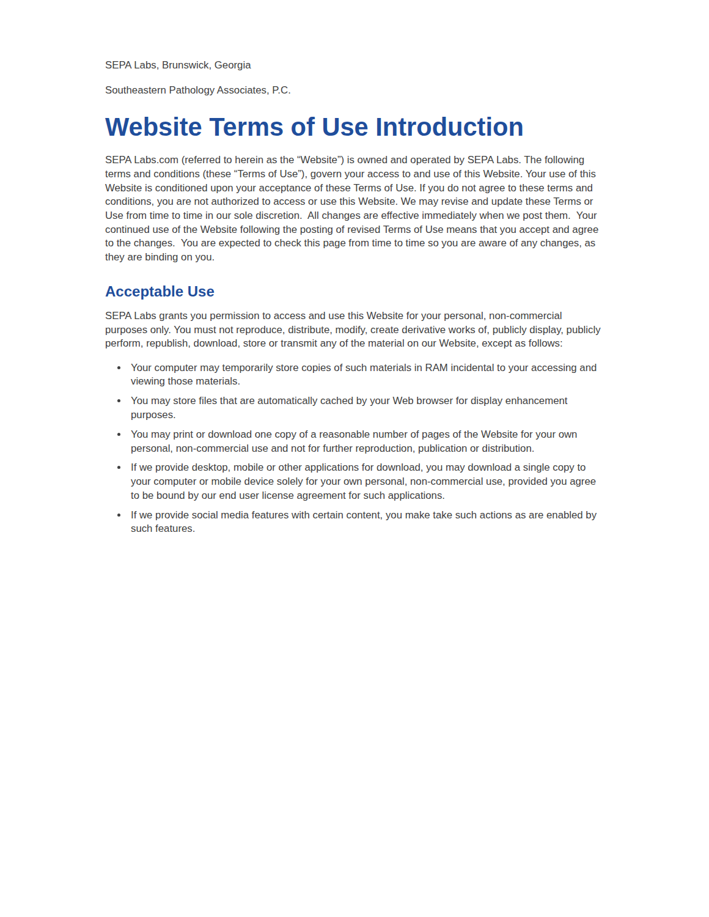SEPA Labs, Brunswick, Georgia
Southeastern Pathology Associates, P.C.
Website Terms of Use Introduction
SEPA Labs.com (referred to herein as the “Website”) is owned and operated by SEPA Labs. The following terms and conditions (these “Terms of Use”), govern your access to and use of this Website. Your use of this Website is conditioned upon your acceptance of these Terms of Use. If you do not agree to these terms and conditions, you are not authorized to access or use this Website. We may revise and update these Terms or Use from time to time in our sole discretion. All changes are effective immediately when we post them. Your continued use of the Website following the posting of revised Terms of Use means that you accept and agree to the changes. You are expected to check this page from time to time so you are aware of any changes, as they are binding on you.
Acceptable Use
SEPA Labs grants you permission to access and use this Website for your personal, non-commercial purposes only. You must not reproduce, distribute, modify, create derivative works of, publicly display, publicly perform, republish, download, store or transmit any of the material on our Website, except as follows:
Your computer may temporarily store copies of such materials in RAM incidental to your accessing and viewing those materials.
You may store files that are automatically cached by your Web browser for display enhancement purposes.
You may print or download one copy of a reasonable number of pages of the Website for your own personal, non-commercial use and not for further reproduction, publication or distribution.
If we provide desktop, mobile or other applications for download, you may download a single copy to your computer or mobile device solely for your own personal, non-commercial use, provided you agree to be bound by our end user license agreement for such applications.
If we provide social media features with certain content, you make take such actions as are enabled by such features.